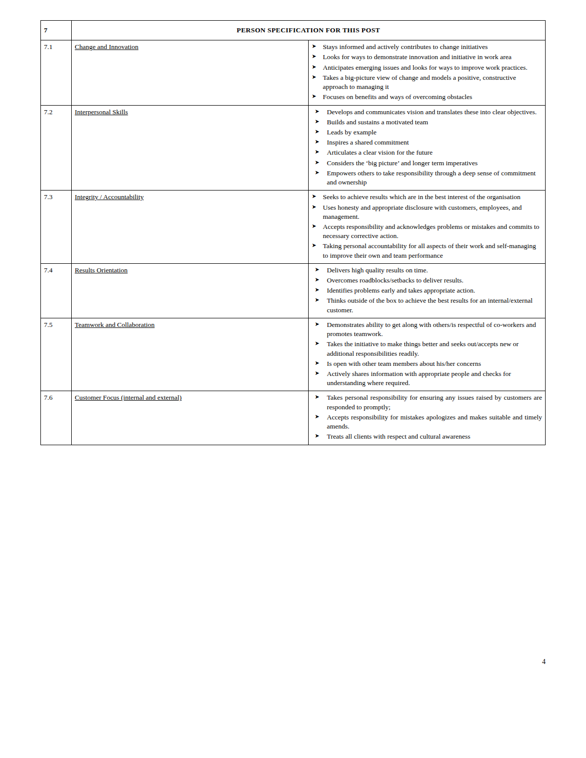| 7 | PERSON SPECIFICATION FOR THIS POST |
| 7.1 | Change and Innovation | Stays informed and actively contributes to change initiatives Looks for ways to demonstrate innovation and initiative in work area Anticipates emerging issues and looks for ways to improve work practices. Takes a big-picture view of change and models a positive, constructive approach to managing it Focuses on benefits and ways of overcoming obstacles |
| 7.2 | Interpersonal Skills | Develops and communicates vision and translates these into clear objectives. Builds and sustains a motivated team Leads by example Inspires a shared commitment Articulates a clear vision for the future Considers the ‘big picture’ and longer term imperatives Empowers others to take responsibility through a deep sense of commitment and ownership |
| 7.3 | Integrity / Accountability | Seeks to achieve results which are in the best interest of the organisation Uses honesty and appropriate disclosure with customers, employees, and management. Accepts responsibility and acknowledges problems or mistakes and commits to necessary corrective action. Taking personal accountability for all aspects of their work and self-managing to improve their own and team performance |
| 7.4 | Results Orientation | Delivers high quality results on time. Overcomes roadblocks/setbacks to deliver results. Identifies problems early and takes appropriate action. Thinks outside of the box to achieve the best results for an internal/external customer. |
| 7.5 | Teamwork and Collaboration | Demonstrates ability to get along with others/is respectful of co-workers and promotes teamwork. Takes the initiative to make things better and seeks out/accepts new or additional responsibilities readily. Is open with other team members about his/her concerns Actively shares information with appropriate people and checks for understanding where required. |
| 7.6 | Customer Focus (internal and external) | Takes personal responsibility for ensuring any issues raised by customers are responded to promptly; Accepts responsibility for mistakes apologizes and makes suitable and timely amends. Treats all clients with respect and cultural awareness |
4